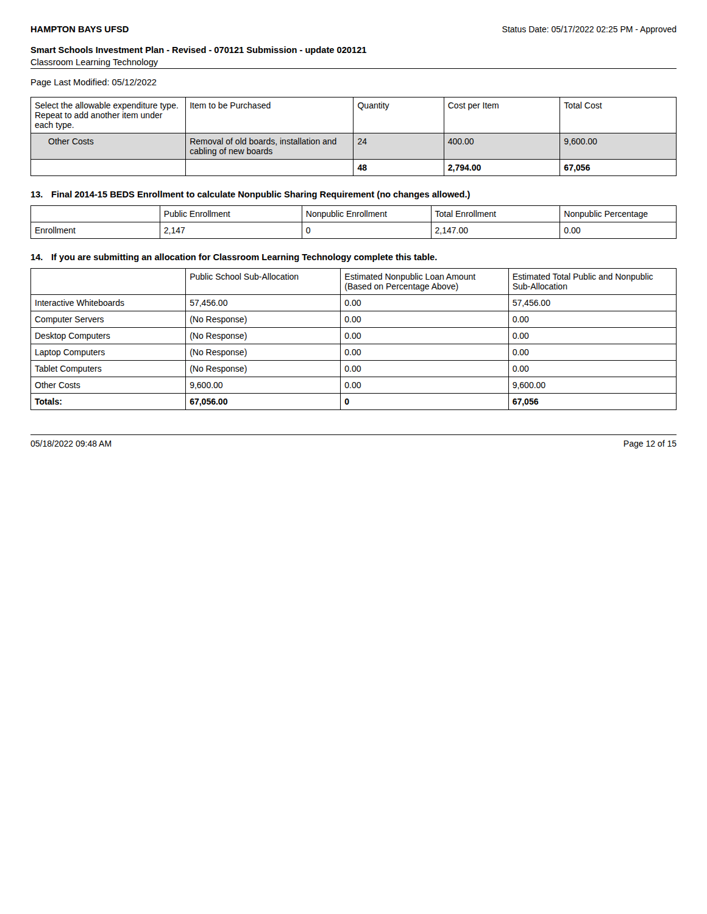HAMPTON BAYS UFSD
Status Date: 05/17/2022 02:25 PM - Approved
Smart Schools Investment Plan - Revised - 070121 Submission - update 020121
Classroom Learning Technology
Page Last Modified: 05/12/2022
| Select the allowable expenditure type. Repeat to add another item under each type. | Item to be Purchased | Quantity | Cost per Item | Total Cost |
| --- | --- | --- | --- | --- |
| Other Costs | Removal of old boards, installation and cabling of new boards | 24 | 400.00 | 9,600.00 |
| | | 48 | 2,794.00 | 67,056 |
13. Final 2014-15 BEDS Enrollment to calculate Nonpublic Sharing Requirement (no changes allowed.)
| | Public Enrollment | Nonpublic Enrollment | Total Enrollment | Nonpublic Percentage |
| --- | --- | --- | --- | --- |
| Enrollment | 2,147 | 0 | 2,147.00 | 0.00 |
14. If you are submitting an allocation for Classroom Learning Technology complete this table.
| | Public School Sub-Allocation | Estimated Nonpublic Loan Amount (Based on Percentage Above) | Estimated Total Public and Nonpublic Sub-Allocation |
| --- | --- | --- | --- |
| Interactive Whiteboards | 57,456.00 | 0.00 | 57,456.00 |
| Computer Servers | (No Response) | 0.00 | 0.00 |
| Desktop Computers | (No Response) | 0.00 | 0.00 |
| Laptop Computers | (No Response) | 0.00 | 0.00 |
| Tablet Computers | (No Response) | 0.00 | 0.00 |
| Other Costs | 9,600.00 | 0.00 | 9,600.00 |
| Totals: | 67,056.00 | 0 | 67,056 |
05/18/2022 09:48 AM
Page 12 of 15